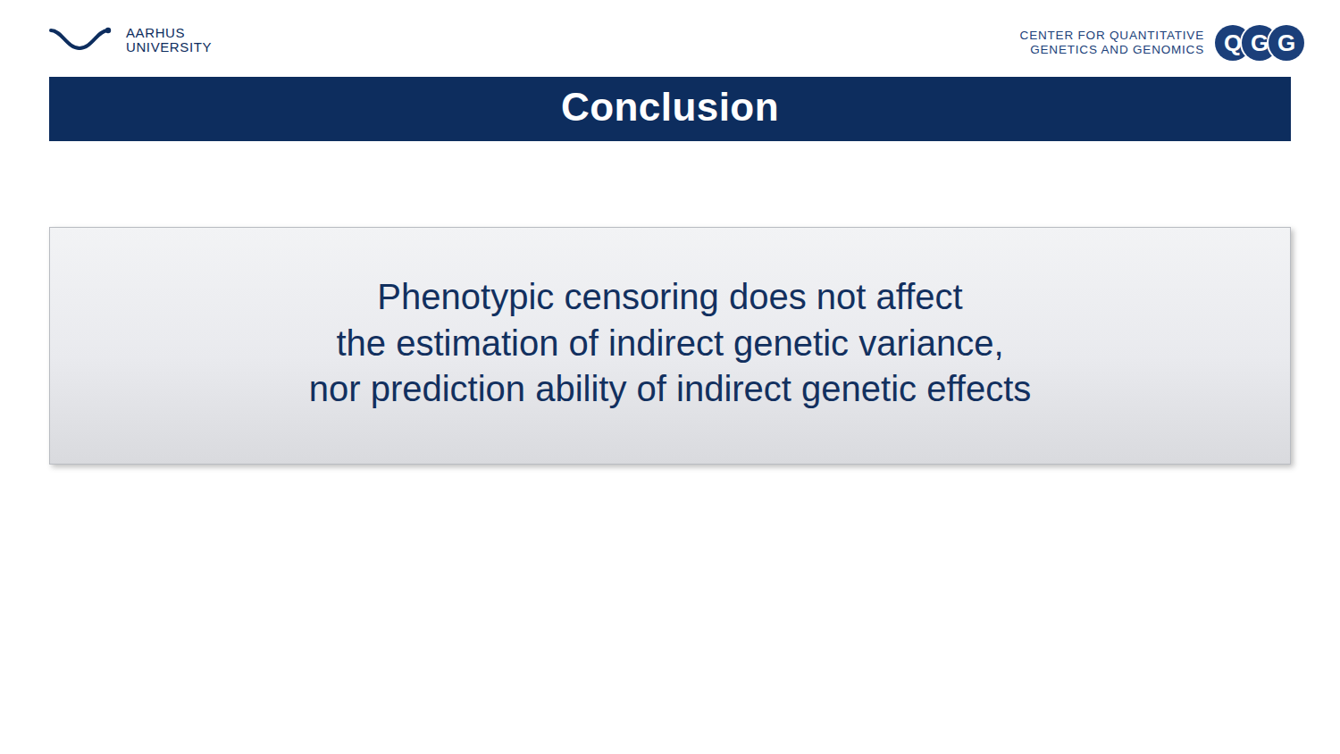AARHUS
UNIVERSITY
Center for Quantitative
Genetics and Genomics
Q G G
Conclusion
Phenotypic censoring does not affect
the estimation of indirect genetic variance,
nor prediction ability of indirect genetic effects